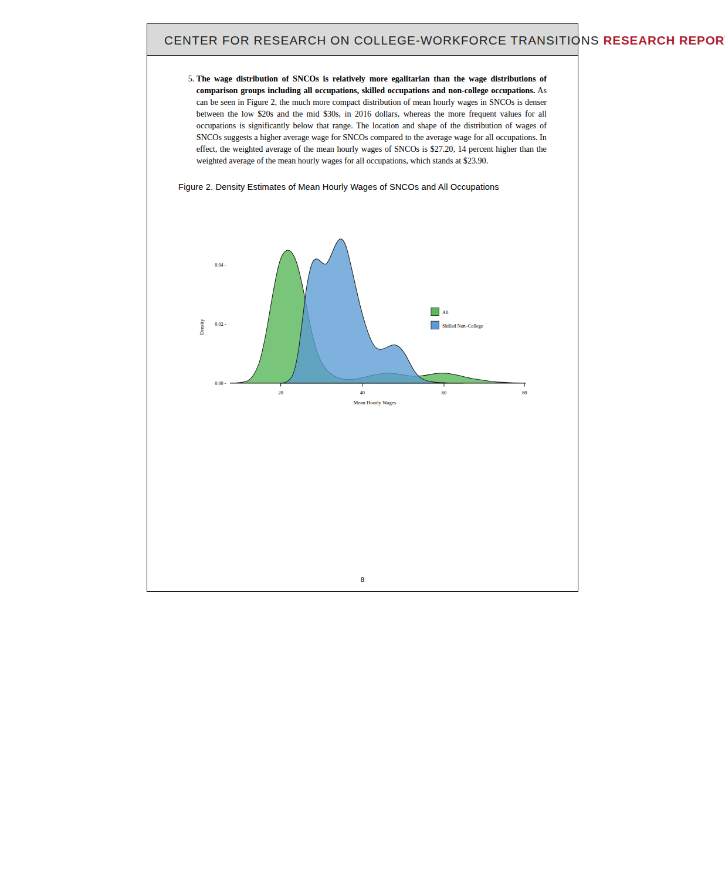CENTER FOR RESEARCH ON COLLEGE-WORKFORCE TRANSITIONS RESEARCH REPORT
The wage distribution of SNCOs is relatively more egalitarian than the wage distributions of comparison groups including all occupations, skilled occupations and non-college occupations. As can be seen in Figure 2, the much more compact distribution of mean hourly wages in SNCOs is denser between the low $20s and the mid $30s, in 2016 dollars, whereas the more frequent values for all occupations is significantly below that range. The location and shape of the distribution of wages of SNCOs suggests a higher average wage for SNCOs compared to the average wage for all occupations. In effect, the weighted average of the mean hourly wages of SNCOs is $27.20, 14 percent higher than the weighted average of the mean hourly wages for all occupations, which stands at $23.90.
Figure 2. Density Estimates of Mean Hourly Wages of SNCOs and All Occupations
0.00 - 0.02 - 0.04 - Density 20 40 60 80 Mean Hourly Wages All Skilled Non–College
8